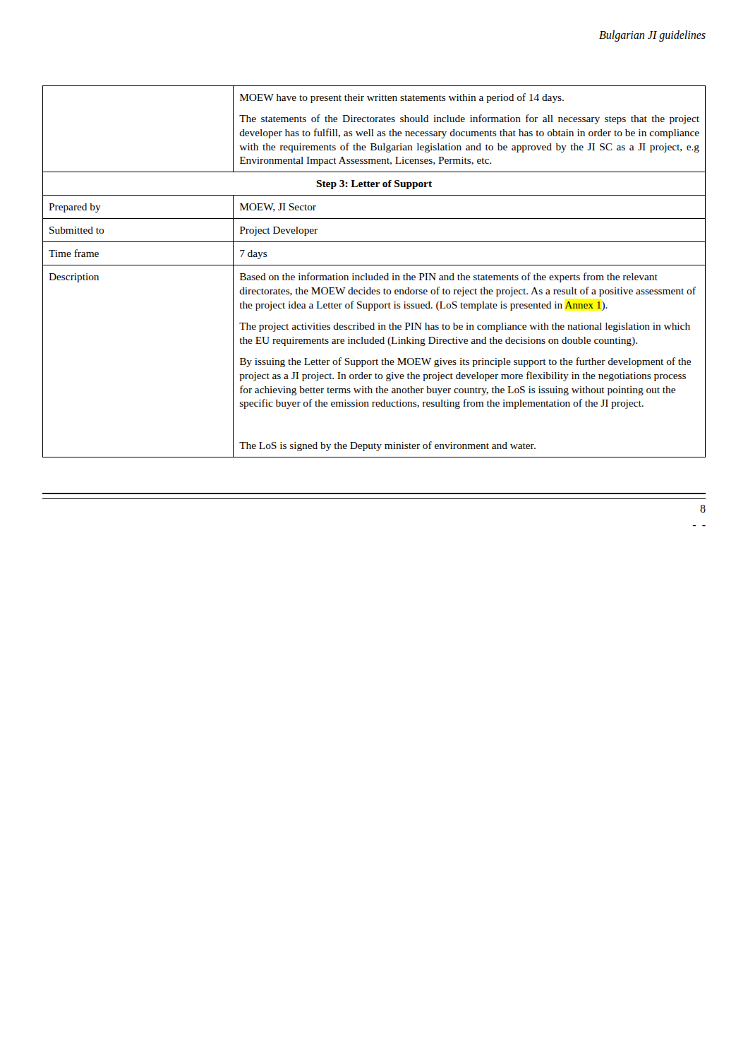Bulgarian JI guidelines
| | MOEW have to present their written statements within a period of 14 days. The statements of the Directorates should include information for all necessary steps that the project developer has to fulfill, as well as the necessary documents that has to obtain in order to be in compliance with the requirements of the Bulgarian legislation and to be approved by the JI SC as a JI project, e.g Environmental Impact Assessment, Licenses, Permits, etc. |
| Step 3: Letter of Support |
| Prepared by | MOEW, JI Sector |
| Submitted to | Project Developer |
| Time frame | 7 days |
| Description | Based on the information included in the PIN and the statements of the experts from the relevant directorates, the MOEW decides to endorse of to reject the project. As a result of a positive assessment of the project idea a Letter of Support is issued. (LoS template is presented in Annex 1 ). The project activities described in the PIN has to be in compliance with the national legislation in which the EU requirements are included (Linking Directive and the decisions on double counting). By issuing the Letter of Support the MOEW gives its principle support to the further development of the project as a JI project. In order to give the project developer more flexibility in the negotiations process for achieving better terms with the another buyer country, the LoS is issuing without pointing out the specific buyer of the emission reductions, resulting from the implementation of the JI project. The LoS is signed by the Deputy minister of environment and water. |
8
- -